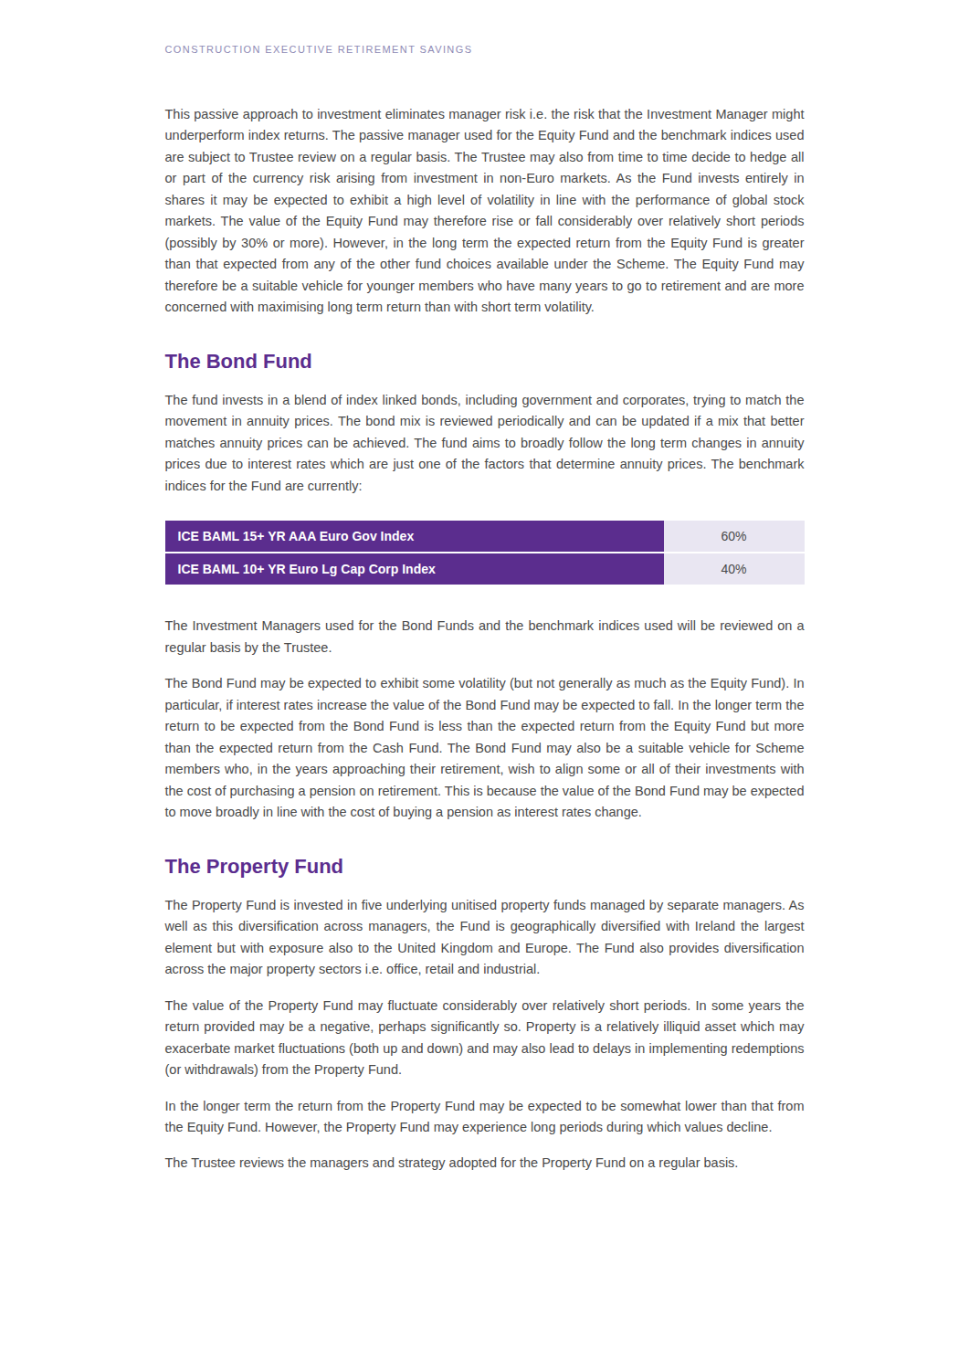Construction Executive Retirement Savings
This passive approach to investment eliminates manager risk i.e. the risk that the Investment Manager might underperform index returns. The passive manager used for the Equity Fund and the benchmark indices used are subject to Trustee review on a regular basis. The Trustee may also from time to time decide to hedge all or part of the currency risk arising from investment in non-Euro markets. As the Fund invests entirely in shares it may be expected to exhibit a high level of volatility in line with the performance of global stock markets. The value of the Equity Fund may therefore rise or fall considerably over relatively short periods (possibly by 30% or more). However, in the long term the expected return from the Equity Fund is greater than that expected from any of the other fund choices available under the Scheme. The Equity Fund may therefore be a suitable vehicle for younger members who have many years to go to retirement and are more concerned with maximising long term return than with short term volatility.
The Bond Fund
The fund invests in a blend of index linked bonds, including government and corporates, trying to match the movement in annuity prices. The bond mix is reviewed periodically and can be updated if a mix that better matches annuity prices can be achieved. The fund aims to broadly follow the long term changes in annuity prices due to interest rates which are just one of the factors that determine annuity prices. The benchmark indices for the Fund are currently:
| ICE BAML 15+ YR AAA Euro Gov Index | 60% |
| ICE BAML 10+ YR Euro Lg Cap Corp Index | 40% |
The Investment Managers used for the Bond Funds and the benchmark indices used will be reviewed on a regular basis by the Trustee.
The Bond Fund may be expected to exhibit some volatility (but not generally as much as the Equity Fund). In particular, if interest rates increase the value of the Bond Fund may be expected to fall. In the longer term the return to be expected from the Bond Fund is less than the expected return from the Equity Fund but more than the expected return from the Cash Fund. The Bond Fund may also be a suitable vehicle for Scheme members who, in the years approaching their retirement, wish to align some or all of their investments with the cost of purchasing a pension on retirement. This is because the value of the Bond Fund may be expected to move broadly in line with the cost of buying a pension as interest rates change.
The Property Fund
The Property Fund is invested in five underlying unitised property funds managed by separate managers. As well as this diversification across managers, the Fund is geographically diversified with Ireland the largest element but with exposure also to the United Kingdom and Europe. The Fund also provides diversification across the major property sectors i.e. office, retail and industrial.
The value of the Property Fund may fluctuate considerably over relatively short periods. In some years the return provided may be a negative, perhaps significantly so. Property is a relatively illiquid asset which may exacerbate market fluctuations (both up and down) and may also lead to delays in implementing redemptions (or withdrawals) from the Property Fund.
In the longer term the return from the Property Fund may be expected to be somewhat lower than that from the Equity Fund. However, the Property Fund may experience long periods during which values decline.
The Trustee reviews the managers and strategy adopted for the Property Fund on a regular basis.